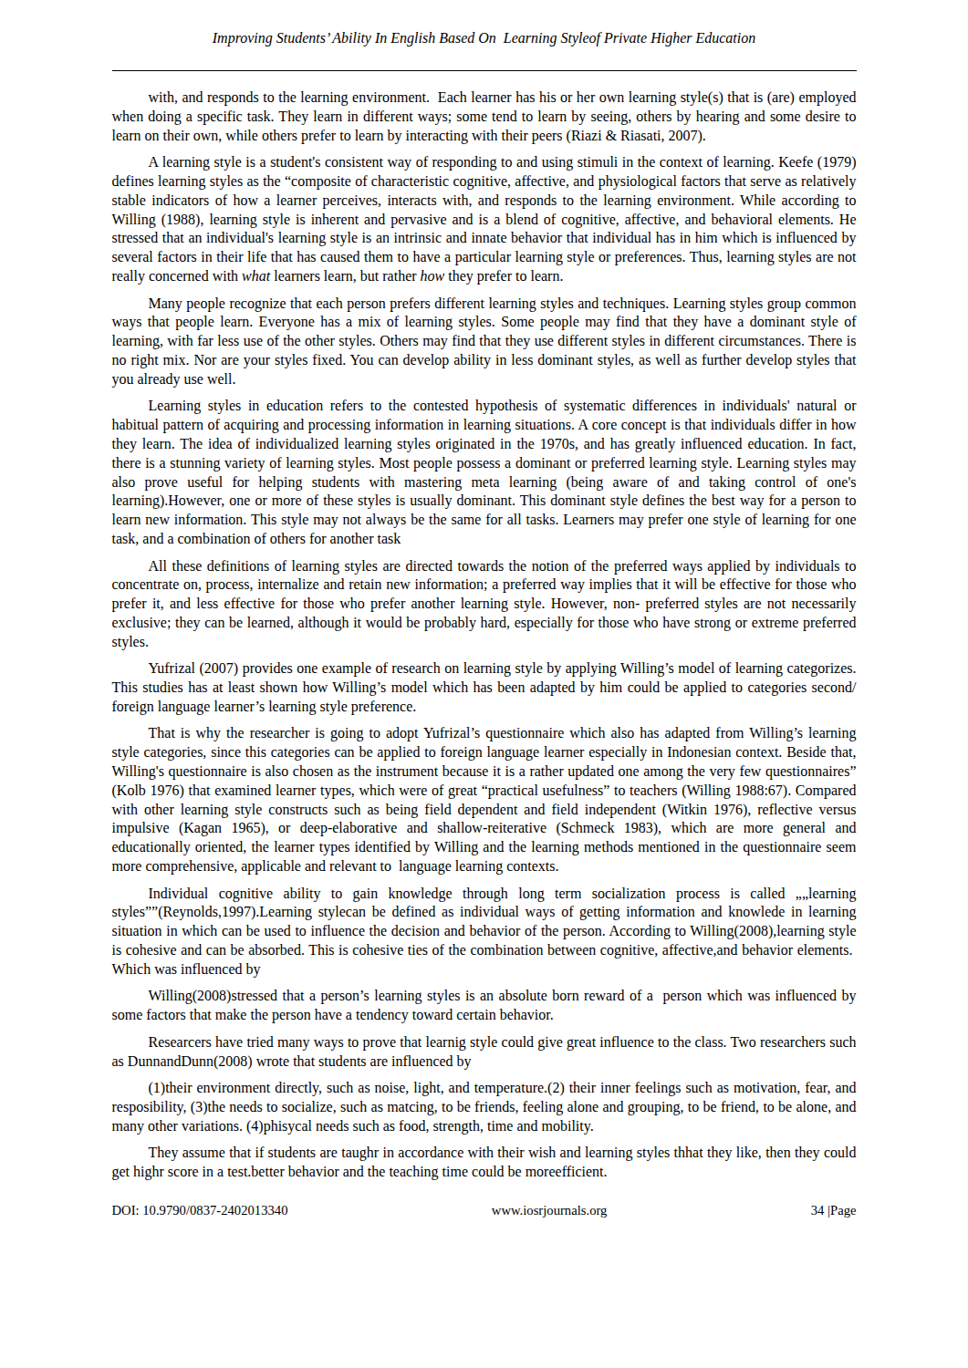Improving Students’ Ability In English Based On Learning Styleof Private Higher Education
with, and responds to the learning environment. Each learner has his or her own learning style(s) that is (are) employed when doing a specific task. They learn in different ways; some tend to learn by seeing, others by hearing and some desire to learn on their own, while others prefer to learn by interacting with their peers (Riazi & Riasati, 2007).
A learning style is a student's consistent way of responding to and using stimuli in the context of learning. Keefe (1979) defines learning styles as the “composite of characteristic cognitive, affective, and physiological factors that serve as relatively stable indicators of how a learner perceives, interacts with, and responds to the learning environment. While according to Willing (1988), learning style is inherent and pervasive and is a blend of cognitive, affective, and behavioral elements. He stressed that an individual's learning style is an intrinsic and innate behavior that individual has in him which is influenced by several factors in their life that has caused them to have a particular learning style or preferences. Thus, learning styles are not really concerned with what learners learn, but rather how they prefer to learn.
Many people recognize that each person prefers different learning styles and techniques. Learning styles group common ways that people learn. Everyone has a mix of learning styles. Some people may find that they have a dominant style of learning, with far less use of the other styles. Others may find that they use different styles in different circumstances. There is no right mix. Nor are your styles fixed. You can develop ability in less dominant styles, as well as further develop styles that you already use well.
Learning styles in education refers to the contested hypothesis of systematic differences in individuals' natural or habitual pattern of acquiring and processing information in learning situations. A core concept is that individuals differ in how they learn. The idea of individualized learning styles originated in the 1970s, and has greatly influenced education. In fact, there is a stunning variety of learning styles. Most people possess a dominant or preferred learning style. Learning styles may also prove useful for helping students with mastering meta learning (being aware of and taking control of one's learning).However, one or more of these styles is usually dominant. This dominant style defines the best way for a person to learn new information. This style may not always be the same for all tasks. Learners may prefer one style of learning for one task, and a combination of others for another task
All these definitions of learning styles are directed towards the notion of the preferred ways applied by individuals to concentrate on, process, internalize and retain new information; a preferred way implies that it will be effective for those who prefer it, and less effective for those who prefer another learning style. However, non- preferred styles are not necessarily exclusive; they can be learned, although it would be probably hard, especially for those who have strong or extreme preferred styles.
Yufrizal (2007) provides one example of research on learning style by applying Willing’s model of learning categorizes. This studies has at least shown how Willing’s model which has been adapted by him could be applied to categories second/ foreign language learner’s learning style preference.
That is why the researcher is going to adopt Yufrizal’s questionnaire which also has adapted from Willing’s learning style categories, since this categories can be applied to foreign language learner especially in Indonesian context. Beside that, Willing's questionnaire is also chosen as the instrument because it is a rather updated one among the very few questionnaires” (Kolb 1976) that examined learner types, which were of great “practical usefulness” to teachers (Willing 1988:67). Compared with other learning style constructs such as being field dependent and field independent (Witkin 1976), reflective versus impulsive (Kagan 1965), or deep-elaborative and shallow-reiterative (Schmeck 1983), which are more general and educationally oriented, the learner types identified by Willing and the learning methods mentioned in the questionnaire seem more comprehensive, applicable and relevant to language learning contexts.
Individual cognitive ability to gain knowledge through long term socialization process is called „„learning styles””(Reynolds,1997).Learning stylecan be defined as individual ways of getting information and knowlede in learning situation in which can be used to influence the decision and behavior of the person. According to Willing(2008),learning style is cohesive and can be absorbed. This is cohesive ties of the combination between cognitive, affective,and behavior elements. Which was influenced by
Willing(2008)stressed that a person’s learning styles is an absolute born reward of a person which was influenced by some factors that make the person have a tendency toward certain behavior.
Researcers have tried many ways to prove that learnig style could give great influence to the class. Two researchers such as DunnandDunn(2008) wrote that students are influenced by
(1)their environment directly, such as noise, light, and temperature.(2) their inner feelings such as motivation, fear, and resposibility, (3)the needs to socialize, such as matcing, to be friends, feeling alone and grouping, to be friend, to be alone, and many other variations. (4)phisycal needs such as food, strength, time and mobility.
They assume that if students are taughr in accordance with their wish and learning styles thhat they like, then they could get highr score in a test.better behavior and the teaching time could be moreefficient.
DOI: 10.9790/0837-2402013340 www.iosrjournals.org 34 |Page